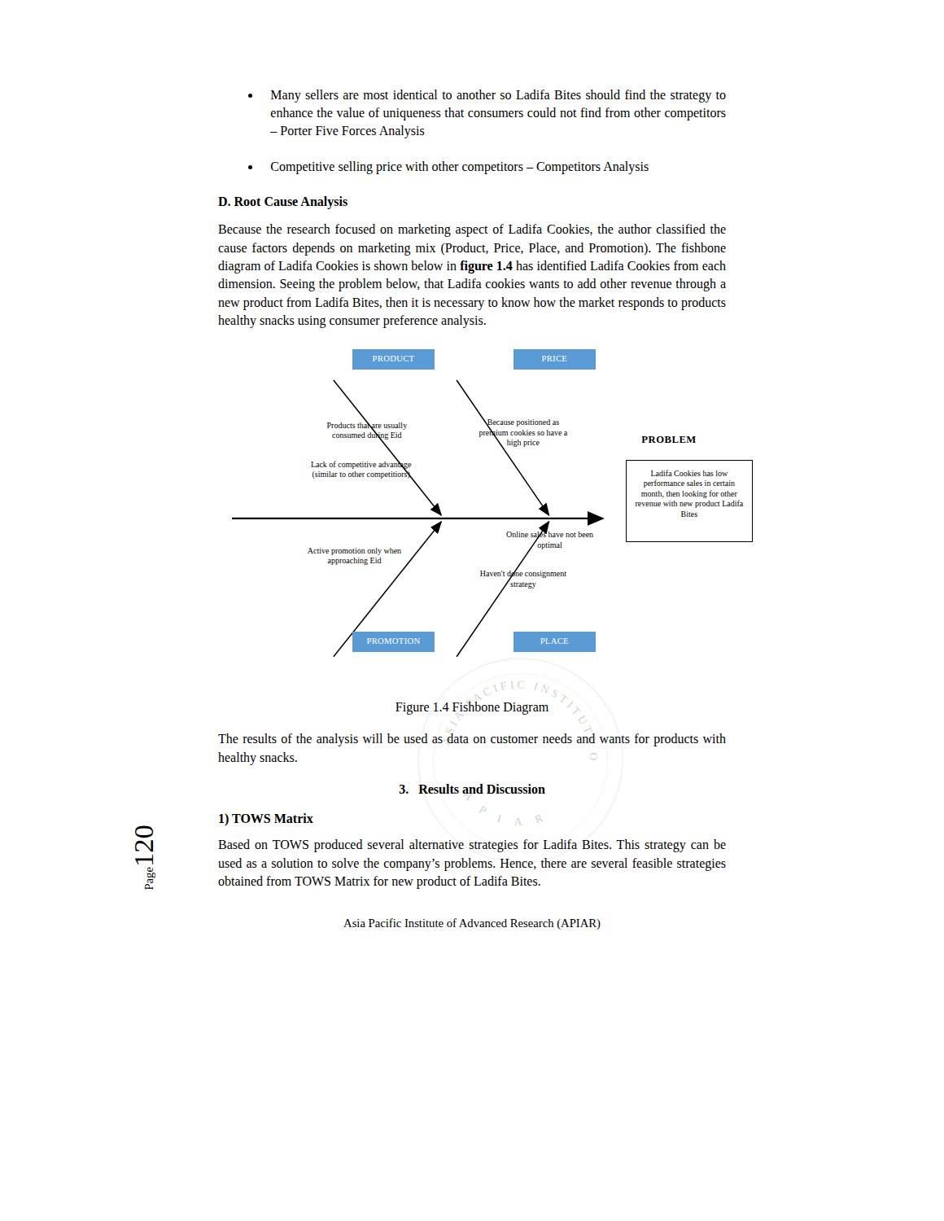Many sellers are most identical to another so Ladifa Bites should find the strategy to enhance the value of uniqueness that consumers could not find from other competitors – Porter Five Forces Analysis
Competitive selling price with other competitors – Competitors Analysis
D. Root Cause Analysis
Because the research focused on marketing aspect of Ladifa Cookies, the author classified the cause factors depends on marketing mix (Product, Price, Place, and Promotion). The fishbone diagram of Ladifa Cookies is shown below in figure 1.4 has identified Ladifa Cookies from each dimension. Seeing the problem below, that Ladifa cookies wants to add other revenue through a new product from Ladifa Bites, then it is necessary to know how the market responds to products healthy snacks using consumer preference analysis.
PRODUCT
PRICE
PROMOTION
PLACE
Products that are usually consumed during Eid
Lack of competitive advantage (similar to other competitiors)
Because positioned as premium cookies so have a high price
Online sales have not been optimal
Active promotion only when approaching Eid
Haven't done consignment strategy
PROBLEM
Ladifa Cookies has low performance sales in certain month, then looking for other revenue with new product Ladifa Bites
ASIA PACIFIC INSTITUTE OF ADVANCED RESEARCH A P I A R
Figure 1.4 Fishbone Diagram
The results of the analysis will be used as data on customer needs and wants for products with healthy snacks.
3. Results and Discussion
1) TOWS Matrix
Based on TOWS produced several alternative strategies for Ladifa Bites. This strategy can be used as a solution to solve the company’s problems. Hence, there are several feasible strategies obtained from TOWS Matrix for new product of Ladifa Bites.
Page120
Asia Pacific Institute of Advanced Research (APIAR)